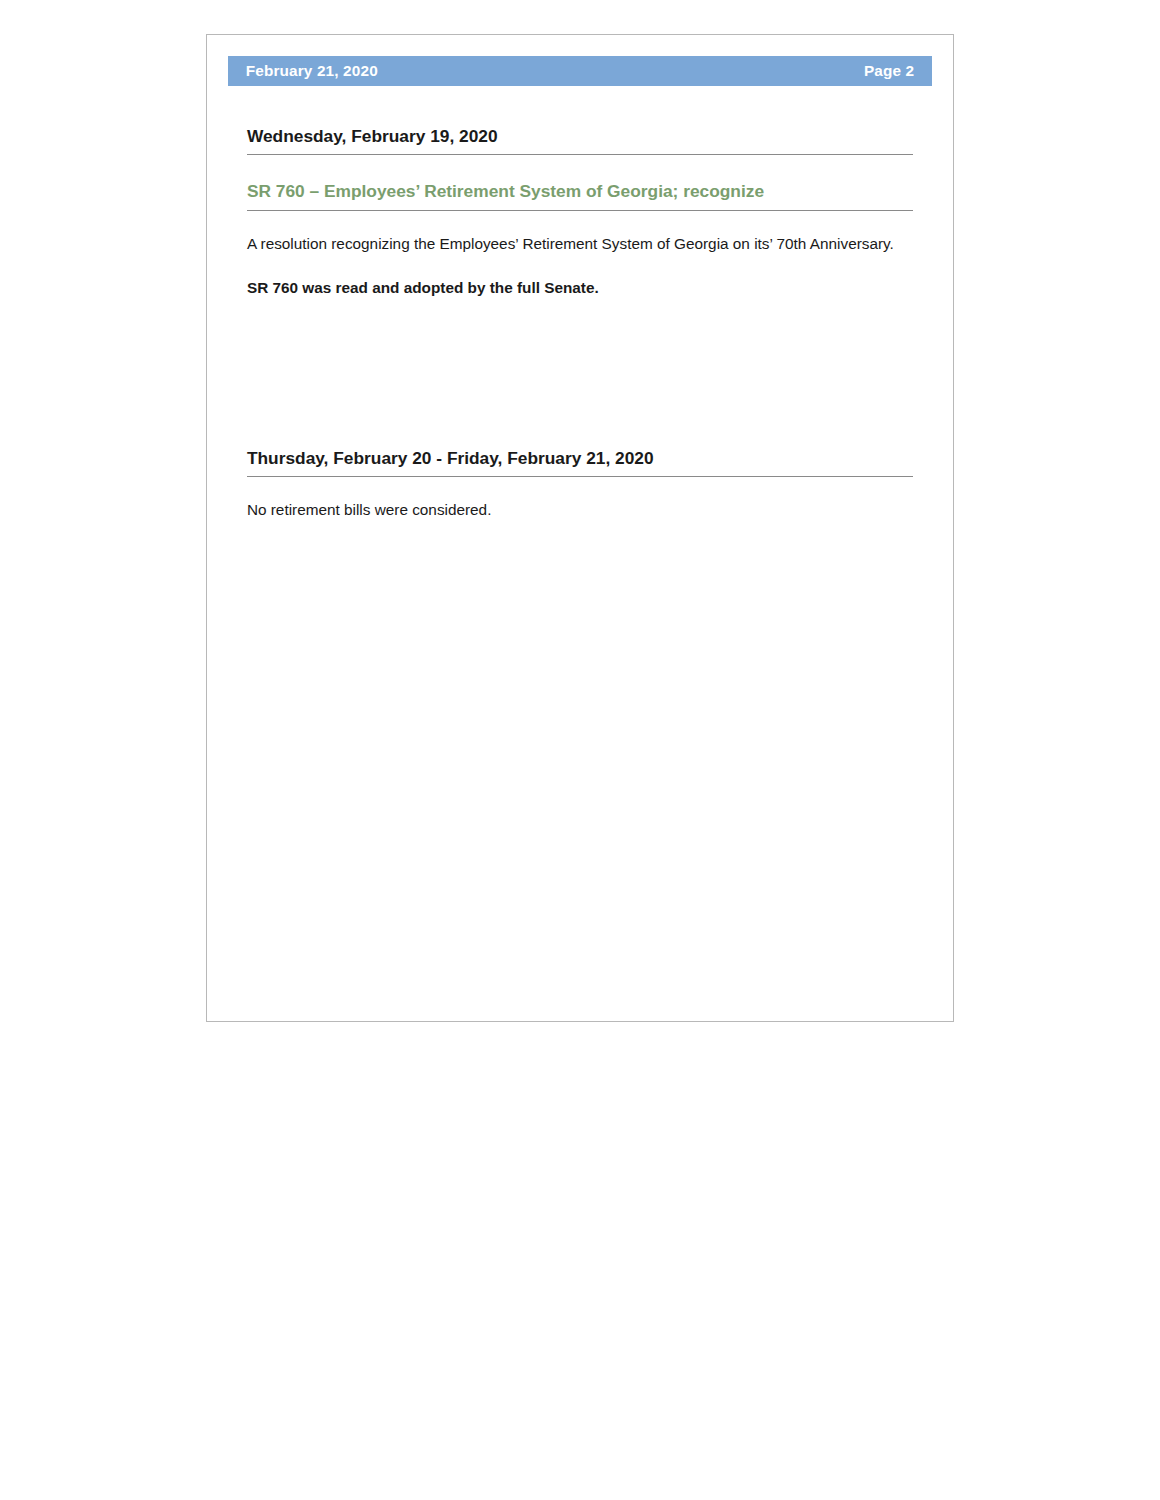February 21, 2020 Page 2
Wednesday, February 19, 2020
SR 760 – Employees’ Retirement System of Georgia; recognize
A resolution recognizing the Employees’ Retirement System of Georgia on its’ 70th Anniversary.
SR 760 was read and adopted by the full Senate.
Thursday, February 20 - Friday, February 21, 2020
No retirement bills were considered.